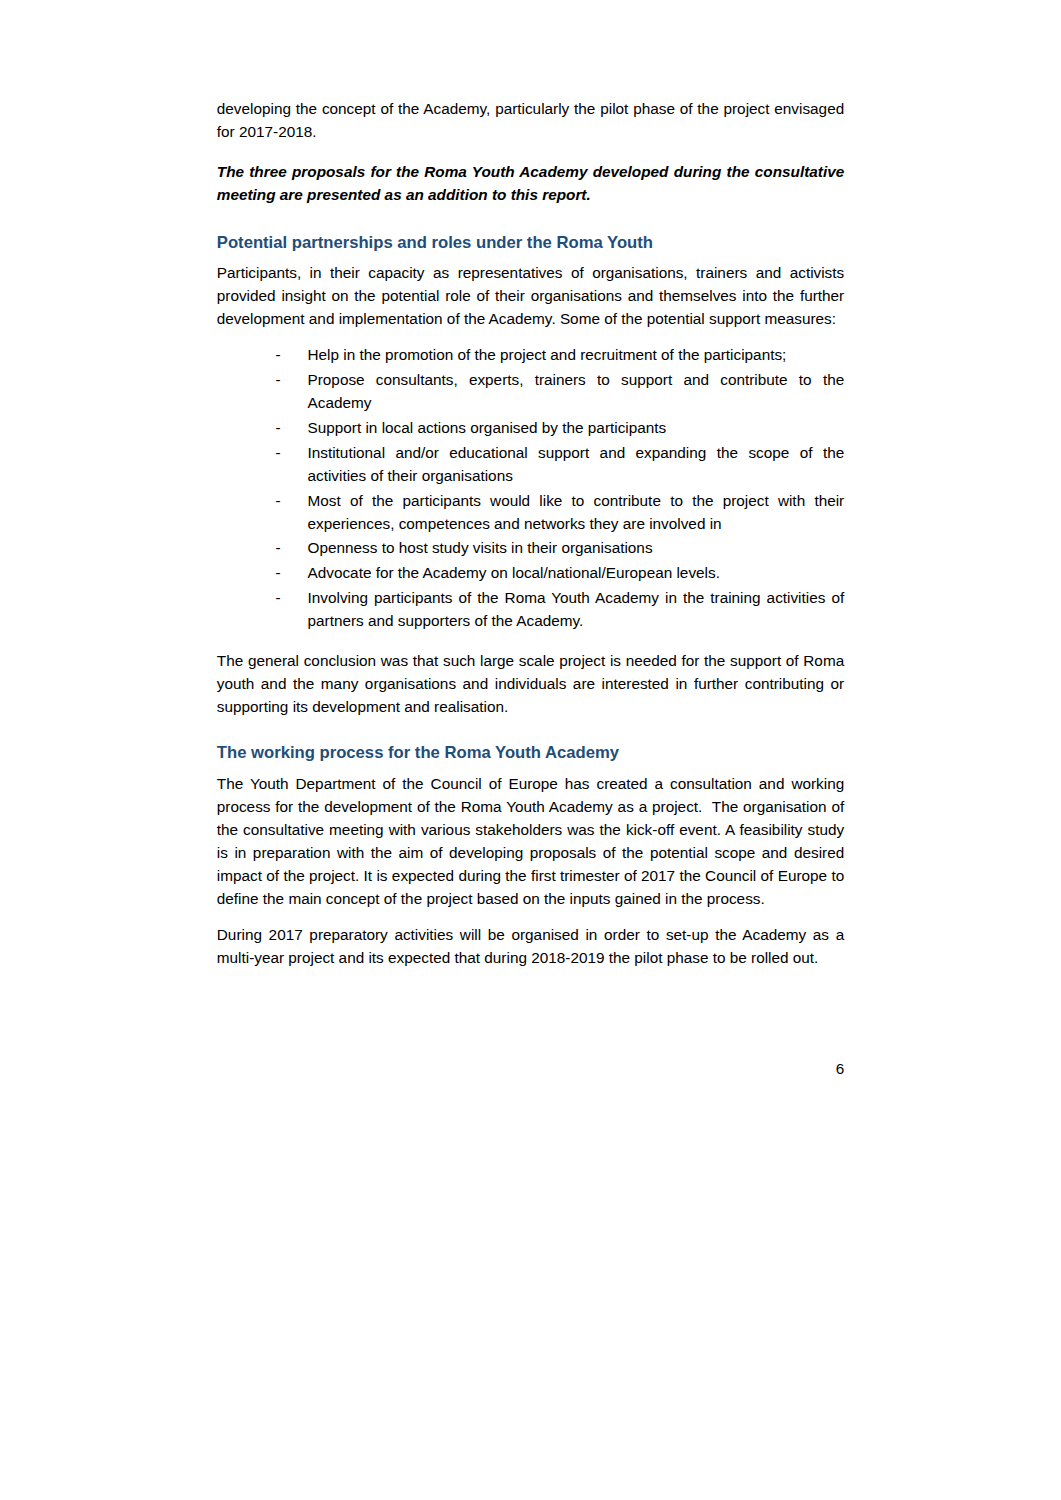developing the concept of the Academy, particularly the pilot phase of the project envisaged for 2017-2018.
The three proposals for the Roma Youth Academy developed during the consultative meeting are presented as an addition to this report.
Potential partnerships and roles under the Roma Youth
Participants, in their capacity as representatives of organisations, trainers and activists provided insight on the potential role of their organisations and themselves into the further development and implementation of the Academy. Some of the potential support measures:
Help in the promotion of the project and recruitment of the participants;
Propose consultants, experts, trainers to support and contribute to the Academy
Support in local actions organised by the participants
Institutional and/or educational support and expanding the scope of the activities of their organisations
Most of the participants would like to contribute to the project with their experiences, competences and networks they are involved in
Openness to host study visits in their organisations
Advocate for the Academy on local/national/European levels.
Involving participants of the Roma Youth Academy in the training activities of partners and supporters of the Academy.
The general conclusion was that such large scale project is needed for the support of Roma youth and the many organisations and individuals are interested in further contributing or supporting its development and realisation.
The working process for the Roma Youth Academy
The Youth Department of the Council of Europe has created a consultation and working process for the development of the Roma Youth Academy as a project. The organisation of the consultative meeting with various stakeholders was the kick-off event. A feasibility study is in preparation with the aim of developing proposals of the potential scope and desired impact of the project. It is expected during the first trimester of 2017 the Council of Europe to define the main concept of the project based on the inputs gained in the process.
During 2017 preparatory activities will be organised in order to set-up the Academy as a multi-year project and its expected that during 2018-2019 the pilot phase to be rolled out.
6